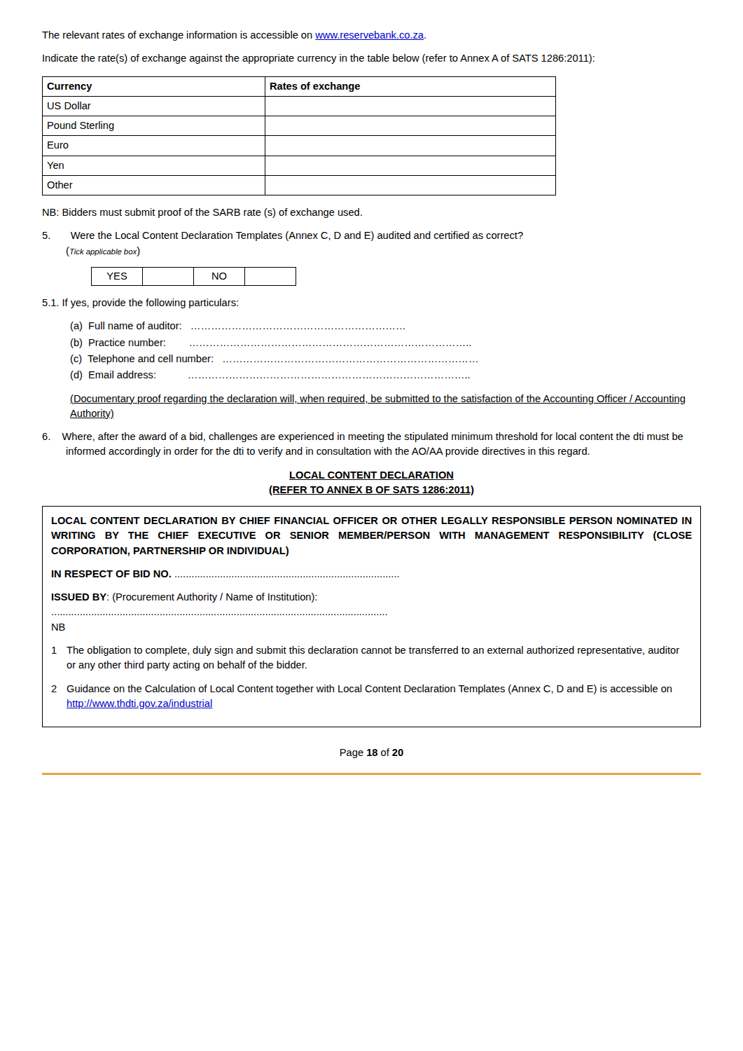The relevant rates of exchange information is accessible on www.reservebank.co.za.
Indicate the rate(s) of exchange against the appropriate currency in the table below (refer to Annex A of SATS 1286:2011):
| Currency | Rates of exchange |
| --- | --- |
| US Dollar | |
| Pound Sterling | |
| Euro | |
| Yen | |
| Other | |
NB: Bidders must submit proof of the SARB rate (s) of exchange used.
5. Were the Local Content Declaration Templates (Annex C, D and E) audited and certified as correct?
(Tick applicable box)
| YES | | NO | |
5.1. If yes, provide the following particulars:
(a) Full name of auditor: ………………………………………………………
(b) Practice number: ………………………………………………………………………..
(c) Telephone and cell number: …………………………………………………………………
(d) Email address: ………………………………………………………………………..
(Documentary proof regarding the declaration will, when required, be submitted to the satisfaction of the Accounting Officer / Accounting Authority)
6. Where, after the award of a bid, challenges are experienced in meeting the stipulated minimum threshold for local content the dti must be informed accordingly in order for the dti to verify and in consultation with the AO/AA provide directives in this regard.
LOCAL CONTENT DECLARATION
(REFER TO ANNEX B OF SATS 1286:2011)
LOCAL CONTENT DECLARATION BY CHIEF FINANCIAL OFFICER OR OTHER LEGALLY RESPONSIBLE PERSON NOMINATED IN WRITING BY THE CHIEF EXECUTIVE OR SENIOR MEMBER/PERSON WITH MANAGEMENT RESPONSIBILITY (CLOSE CORPORATION, PARTNERSHIP OR INDIVIDUAL)
IN RESPECT OF BID NO. ...............................................................................
ISSUED BY: (Procurement Authority / Name of Institution):
......................................................................................................................
NB
1 The obligation to complete, duly sign and submit this declaration cannot be transferred to an external authorized representative, auditor or any other third party acting on behalf of the bidder.
2 Guidance on the Calculation of Local Content together with Local Content Declaration Templates (Annex C, D and E) is accessible on http://www.thdti.gov.za/industrial
Page 18 of 20